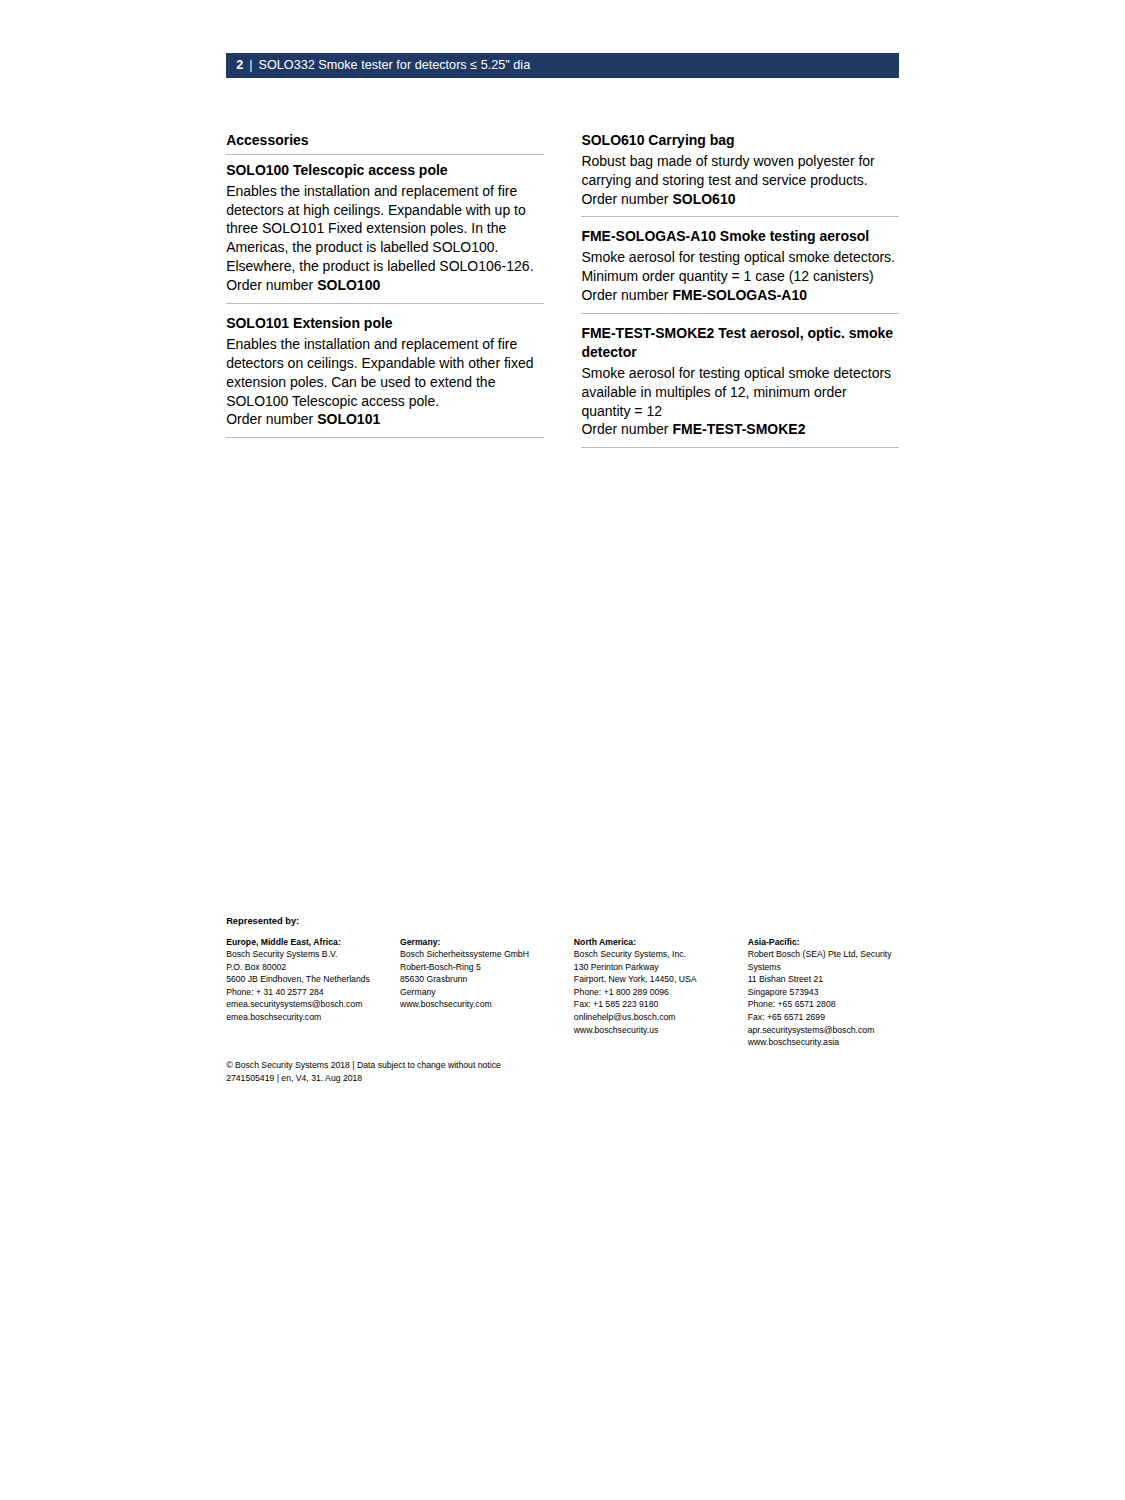2|SOLO332 Smoke tester for detectors ≤ 5.25" dia
Accessories
SOLO100 Telescopic access pole
Enables the installation and replacement of fire detectors at high ceilings. Expandable with up to three SOLO101 Fixed extension poles. In the Americas, the product is labelled SOLO100. Elsewhere, the product is labelled SOLO106-126.
Order number SOLO100
SOLO101 Extension pole
Enables the installation and replacement of fire detectors on ceilings. Expandable with other fixed extension poles. Can be used to extend the SOLO100 Telescopic access pole.
Order number SOLO101
SOLO610 Carrying bag
Robust bag made of sturdy woven polyester for carrying and storing test and service products.
Order number SOLO610
FME-SOLOGAS-A10 Smoke testing aerosol
Smoke aerosol for testing optical smoke detectors. Minimum order quantity = 1 case (12 canisters)
Order number FME-SOLOGAS-A10
FME-TEST-SMOKE2 Test aerosol, optic. smoke detector
Smoke aerosol for testing optical smoke detectors available in multiples of 12, minimum order quantity = 12
Order number FME-TEST-SMOKE2
Represented by:
Europe, Middle East, Africa:
Bosch Security Systems B.V.
P.O. Box 80002
5600 JB Eindhoven, The Netherlands
Phone: + 31 40 2577 284
emea.securitysystems@bosch.com
emea.boschsecurity.com
Germany:
Bosch Sicherheitssysteme GmbH
Robert-Bosch-Ring 5
85630 Grasbrunn
Germany
www.boschsecurity.com
North America:
Bosch Security Systems, Inc.
130 Perinton Parkway
Fairport, New York, 14450, USA
Phone: +1 800 289 0096
Fax: +1 585 223 9180
onlinehelp@us.bosch.com
www.boschsecurity.us
Asia-Pacific:
Robert Bosch (SEA) Pte Ltd, Security Systems
11 Bishan Street 21
Singapore 573943
Phone: +65 6571 2808
Fax: +65 6571 2699
apr.securitysystems@bosch.com
www.boschsecurity.asia
© Bosch Security Systems 2018 | Data subject to change without notice
2741505419 | en, V4, 31. Aug 2018